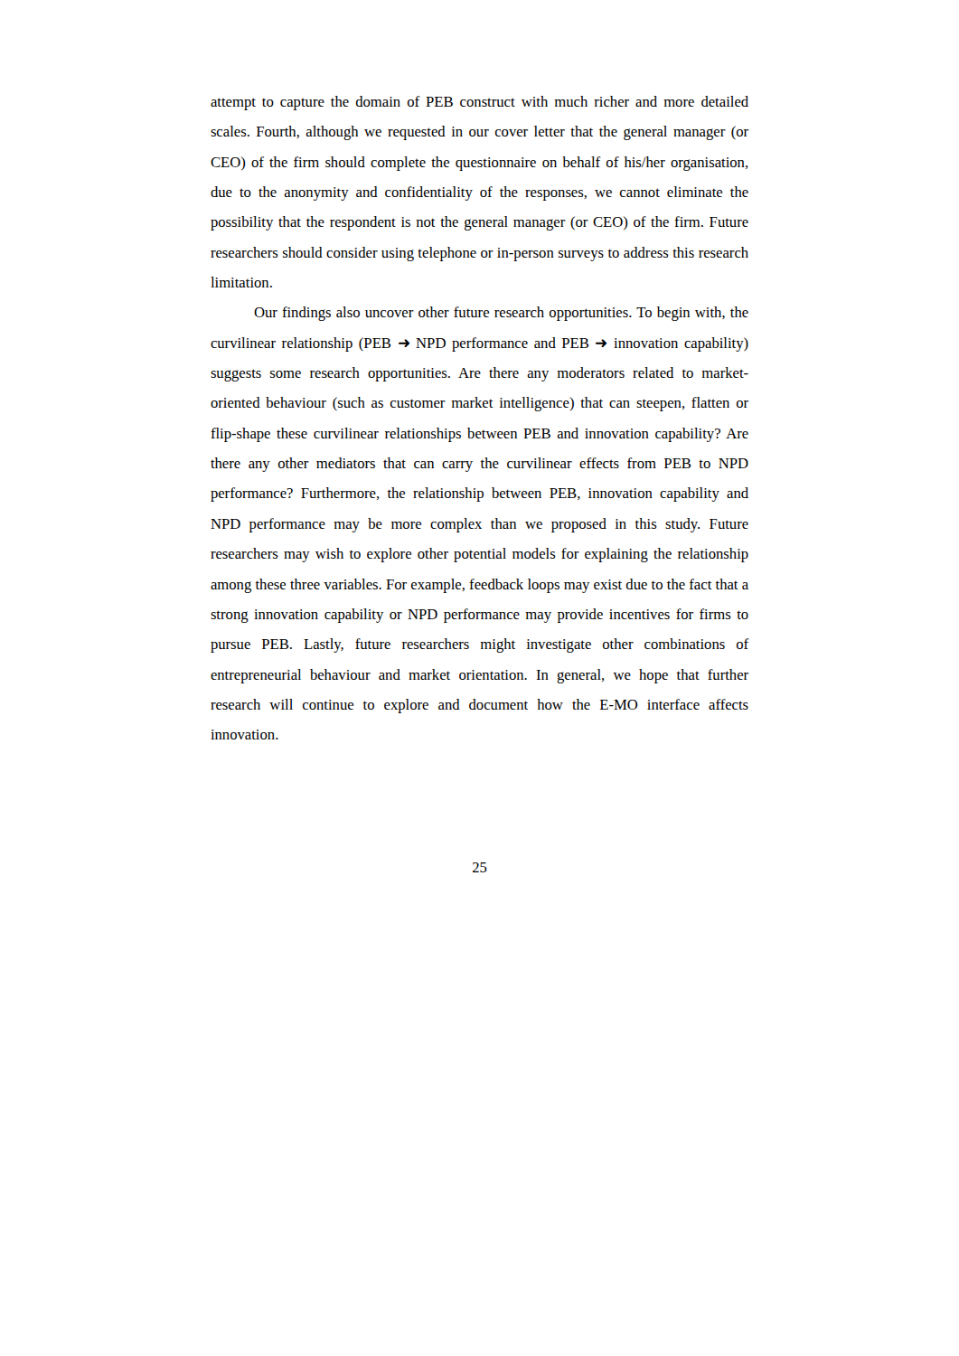attempt to capture the domain of PEB construct with much richer and more detailed scales. Fourth, although we requested in our cover letter that the general manager (or CEO) of the firm should complete the questionnaire on behalf of his/her organisation, due to the anonymity and confidentiality of the responses, we cannot eliminate the possibility that the respondent is not the general manager (or CEO) of the firm. Future researchers should consider using telephone or in-person surveys to address this research limitation.
Our findings also uncover other future research opportunities. To begin with, the curvilinear relationship (PEB ➜ NPD performance and PEB ➜ innovation capability) suggests some research opportunities. Are there any moderators related to market-oriented behaviour (such as customer market intelligence) that can steepen, flatten or flip-shape these curvilinear relationships between PEB and innovation capability? Are there any other mediators that can carry the curvilinear effects from PEB to NPD performance? Furthermore, the relationship between PEB, innovation capability and NPD performance may be more complex than we proposed in this study. Future researchers may wish to explore other potential models for explaining the relationship among these three variables. For example, feedback loops may exist due to the fact that a strong innovation capability or NPD performance may provide incentives for firms to pursue PEB. Lastly, future researchers might investigate other combinations of entrepreneurial behaviour and market orientation. In general, we hope that further research will continue to explore and document how the E-MO interface affects innovation.
25